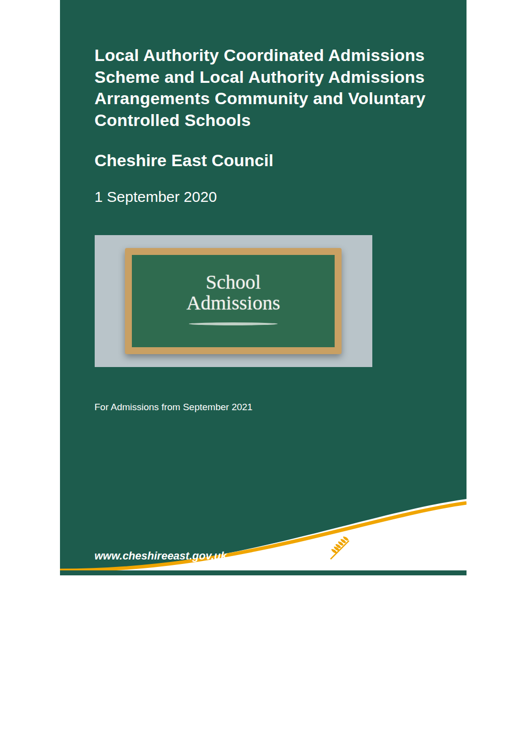Local Authority Coordinated Admissions Scheme and Local Authority Admissions Arrangements Community and Voluntary Controlled Schools
Cheshire East Council
1 September 2020
School Admissions
For Admissions from September 2021
www.cheshireeast.gov.uk
Cheshire East Council